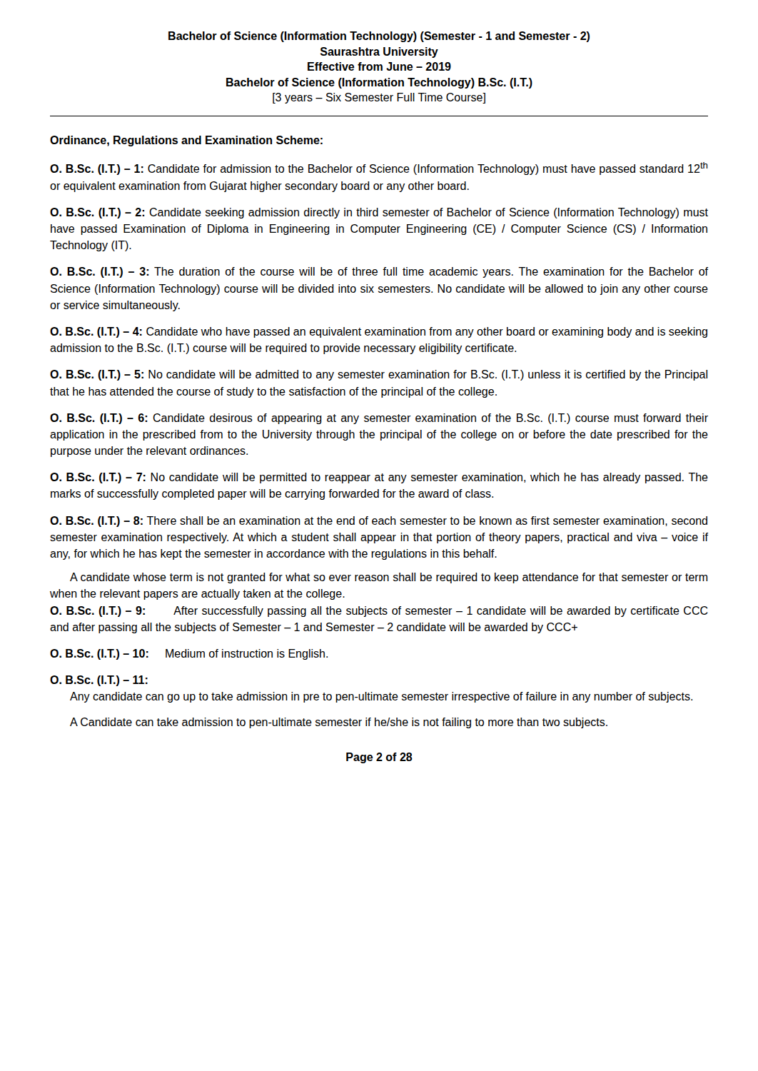Bachelor of Science (Information Technology) (Semester - 1 and Semester - 2)
Saurashtra University
Effective from June – 2019
Bachelor of Science (Information Technology) B.Sc. (I.T.)
[3 years – Six Semester Full Time Course]
Ordinance, Regulations and Examination Scheme:
O. B.Sc. (I.T.) – 1: Candidate for admission to the Bachelor of Science (Information Technology) must have passed standard 12th or equivalent examination from Gujarat higher secondary board or any other board.
O. B.Sc. (I.T.) – 2: Candidate seeking admission directly in third semester of Bachelor of Science (Information Technology) must have passed Examination of Diploma in Engineering in Computer Engineering (CE) / Computer Science (CS) / Information Technology (IT).
O. B.Sc. (I.T.) – 3: The duration of the course will be of three full time academic years. The examination for the Bachelor of Science (Information Technology) course will be divided into six semesters. No candidate will be allowed to join any other course or service simultaneously.
O. B.Sc. (I.T.) – 4: Candidate who have passed an equivalent examination from any other board or examining body and is seeking admission to the B.Sc. (I.T.) course will be required to provide necessary eligibility certificate.
O. B.Sc. (I.T.) – 5: No candidate will be admitted to any semester examination for B.Sc. (I.T.) unless it is certified by the Principal that he has attended the course of study to the satisfaction of the principal of the college.
O. B.Sc. (I.T.) – 6: Candidate desirous of appearing at any semester examination of the B.Sc. (I.T.) course must forward their application in the prescribed from to the University through the principal of the college on or before the date prescribed for the purpose under the relevant ordinances.
O. B.Sc. (I.T.) – 7: No candidate will be permitted to reappear at any semester examination, which he has already passed. The marks of successfully completed paper will be carrying forwarded for the award of class.
O. B.Sc. (I.T.) – 8: There shall be an examination at the end of each semester to be known as first semester examination, second semester examination respectively. At which a student shall appear in that portion of theory papers, practical and viva – voice if any, for which he has kept the semester in accordance with the regulations in this behalf.
A candidate whose term is not granted for what so ever reason shall be required to keep attendance for that semester or term when the relevant papers are actually taken at the college.
O. B.Sc. (I.T.) – 9: After successfully passing all the subjects of semester – 1 candidate will be awarded by certificate CCC and after passing all the subjects of Semester – 1 and Semester – 2 candidate will be awarded by CCC+
O. B.Sc. (I.T.) – 10: Medium of instruction is English.
O. B.Sc. (I.T.) – 11:
Any candidate can go up to take admission in pre to pen-ultimate semester irrespective of failure in any number of subjects.
A Candidate can take admission to pen-ultimate semester if he/she is not failing to more than two subjects.
Page 2 of 28